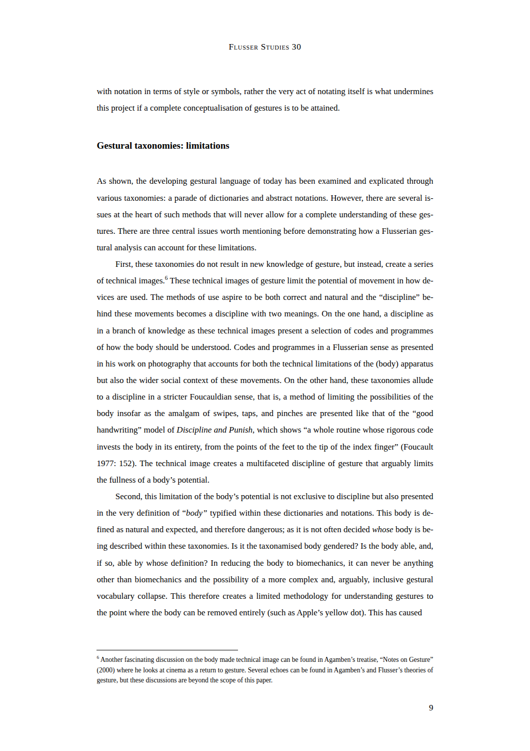Flusser Studies 30
with notation in terms of style or symbols, rather the very act of notating itself is what undermines this project if a complete conceptualisation of gestures is to be attained.
Gestural taxonomies: limitations
As shown, the developing gestural language of today has been examined and explicated through various taxonomies: a parade of dictionaries and abstract notations. However, there are several issues at the heart of such methods that will never allow for a complete understanding of these gestures. There are three central issues worth mentioning before demonstrating how a Flusserian gestural analysis can account for these limitations.
First, these taxonomies do not result in new knowledge of gesture, but instead, create a series of technical images.6 These technical images of gesture limit the potential of movement in how devices are used. The methods of use aspire to be both correct and natural and the “discipline” behind these movements becomes a discipline with two meanings. On the one hand, a discipline as in a branch of knowledge as these technical images present a selection of codes and programmes of how the body should be understood. Codes and programmes in a Flusserian sense as presented in his work on photography that accounts for both the technical limitations of the (body) apparatus but also the wider social context of these movements. On the other hand, these taxonomies allude to a discipline in a stricter Foucauldian sense, that is, a method of limiting the possibilities of the body insofar as the amalgam of swipes, taps, and pinches are presented like that of the “good handwriting” model of Discipline and Punish, which shows “a whole routine whose rigorous code invests the body in its entirety, from the points of the feet to the tip of the index finger” (Foucault 1977: 152). The technical image creates a multifaceted discipline of gesture that arguably limits the fullness of a body’s potential.
Second, this limitation of the body’s potential is not exclusive to discipline but also presented in the very definition of “body” typified within these dictionaries and notations. This body is defined as natural and expected, and therefore dangerous; as it is not often decided whose body is being described within these taxonomies. Is it the taxonamised body gendered? Is the body able, and, if so, able by whose definition? In reducing the body to biomechanics, it can never be anything other than biomechanics and the possibility of a more complex and, arguably, inclusive gestural vocabulary collapse. This therefore creates a limited methodology for understanding gestures to the point where the body can be removed entirely (such as Apple’s yellow dot). This has caused
6 Another fascinating discussion on the body made technical image can be found in Agamben’s treatise, “Notes on Gesture” (2000) where he looks at cinema as a return to gesture. Several echoes can be found in Agamben’s and Flusser’s theories of gesture, but these discussions are beyond the scope of this paper.
9